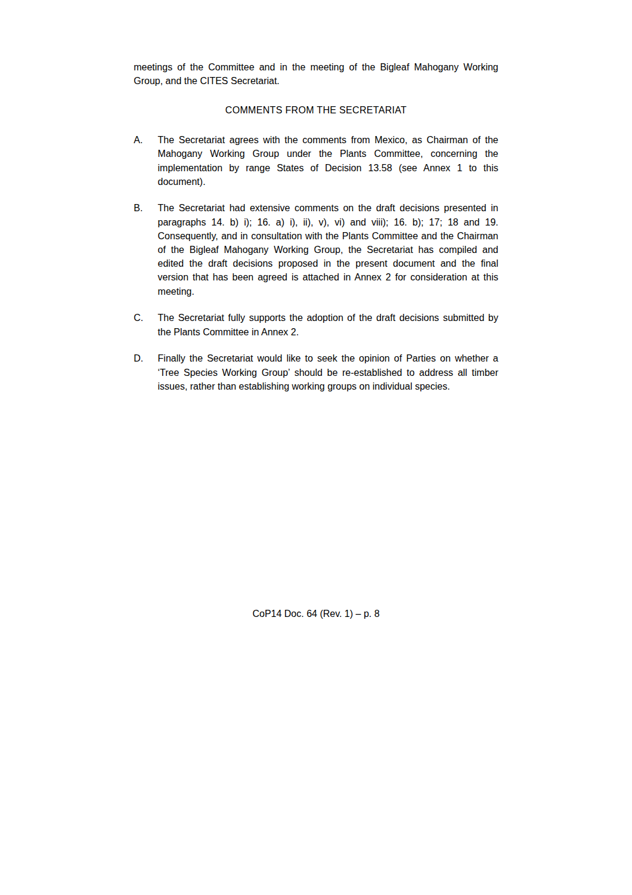meetings of the Committee and in the meeting of the Bigleaf Mahogany Working Group, and the CITES Secretariat.
COMMENTS FROM THE SECRETARIAT
A.
The Secretariat agrees with the comments from Mexico, as Chairman of the Mahogany Working Group under the Plants Committee, concerning the implementation by range States of Decision 13.58 (see Annex 1 to this document).
B.
The Secretariat had extensive comments on the draft decisions presented in paragraphs 14. b) i); 16. a) i), ii), v), vi) and viii); 16. b); 17; 18 and 19. Consequently, and in consultation with the Plants Committee and the Chairman of the Bigleaf Mahogany Working Group, the Secretariat has compiled and edited the draft decisions proposed in the present document and the final version that has been agreed is attached in Annex 2 for consideration at this meeting.
C.
The Secretariat fully supports the adoption of the draft decisions submitted by the Plants Committee in Annex 2.
D.
Finally the Secretariat would like to seek the opinion of Parties on whether a ‘Tree Species Working Group’ should be re-established to address all timber issues, rather than establishing working groups on individual species.
CoP14 Doc. 64 (Rev. 1) – p. 8